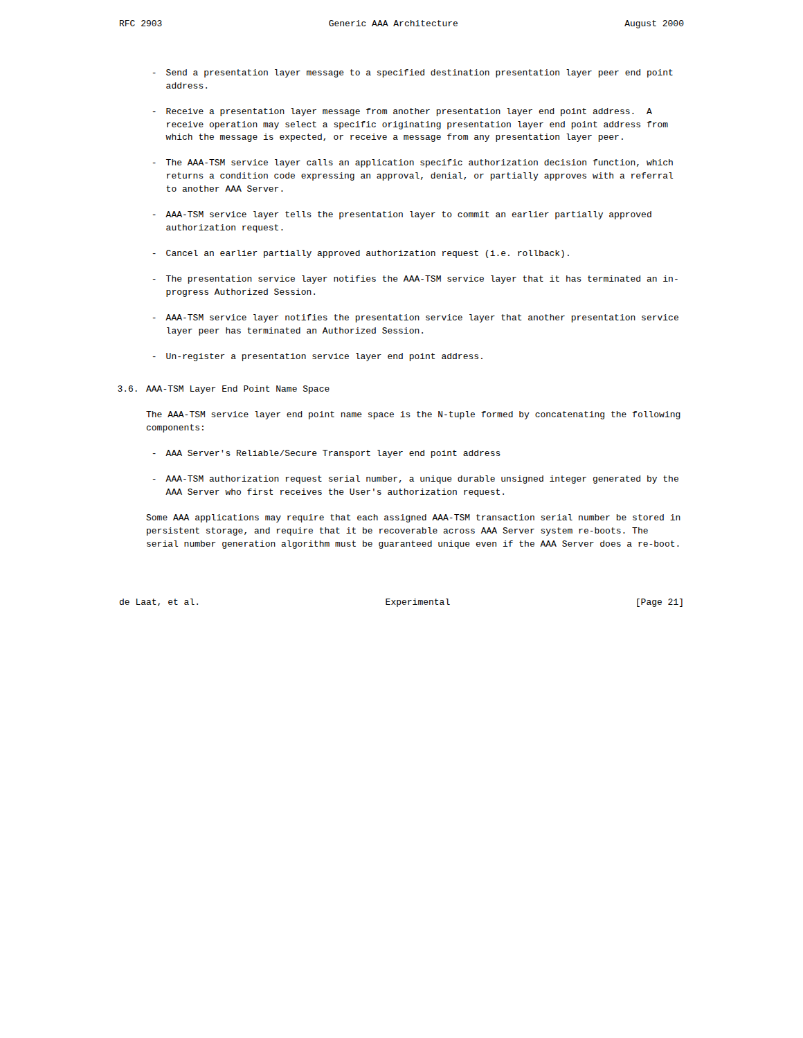RFC 2903 Generic AAA Architecture August 2000
Send a presentation layer message to a specified destination presentation layer peer end point address.
Receive a presentation layer message from another presentation layer end point address. A receive operation may select a specific originating presentation layer end point address from which the message is expected, or receive a message from any presentation layer peer.
The AAA-TSM service layer calls an application specific authorization decision function, which returns a condition code expressing an approval, denial, or partially approves with a referral to another AAA Server.
AAA-TSM service layer tells the presentation layer to commit an earlier partially approved authorization request.
Cancel an earlier partially approved authorization request (i.e. rollback).
The presentation service layer notifies the AAA-TSM service layer that it has terminated an in-progress Authorized Session.
AAA-TSM service layer notifies the presentation service layer that another presentation service layer peer has terminated an Authorized Session.
Un-register a presentation service layer end point address.
3.6. AAA-TSM Layer End Point Name Space
The AAA-TSM service layer end point name space is the N-tuple formed by concatenating the following components:
AAA Server's Reliable/Secure Transport layer end point address
AAA-TSM authorization request serial number, a unique durable unsigned integer generated by the AAA Server who first receives the User's authorization request.
Some AAA applications may require that each assigned AAA-TSM transaction serial number be stored in persistent storage, and require that it be recoverable across AAA Server system re-boots. The serial number generation algorithm must be guaranteed unique even if the AAA Server does a re-boot.
de Laat, et al. Experimental [Page 21]